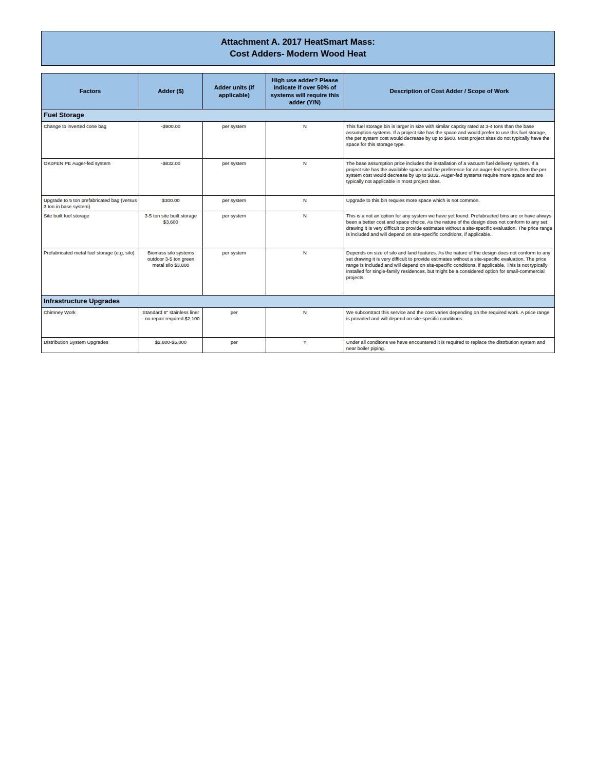| Attachment A. 2017 HeatSmart Mass: Cost Adders- Modern Wood Heat |
| Factors | Adder ($) | Adder units (if applicable) | High use adder? Please indicate if over 50% of systems will require this adder (Y/N) | Description of Cost Adder / Scope of Work |
| --- | --- | --- | --- | --- |
| Fuel Storage |
| Change to inverted cone bag | -$900.00 | per system | N | This fuel storage bin is larger in size with similar capcity rated at 3-4 tons than the base assumption systems. If a project site has the space and would prefer to use this fuel storage, the per system cost would decrease by up to $900. Most project sites do not typically have the space for this storage type. |
| OKoFEN PE Auger-fed system | -$832.00 | per system | N | The base assumption price includes the installation of a vacuum fuel delivery system. If a project site has the available space and the preference for an auger-fed system, then the per system cost would decrease by up to $832. Auger-fed systems require more space and are typically not applicable in most project sites. |
| Upgrade to 5 ton prefabricated bag (versus 3 ton in base system) | $300.00 | per system | N | Upgrade to this bin requies more space which is not common. |
| Site built fuel storage | 3-5 ton site built storage $3,600 | per system | N | This is a not an option for any system we have yet found. Prefabracted bins are or have always been a better cost and space choice. As the nature of the design does not conform to any set drawing it is very difficult to provide estimates without a site-specific evaluation. The price range is included and will depend on site-specific conditions, if applicable. |
| Prefabricated metal fuel storage (e.g, silo) | Biomass silo systems outdoor 3-5 ton green metal silo $3,800 | per system | N | Depends on size of silo and land features. As the nature of the design does not conform to any set drawing it is very difficult to provide estimates without a site-specific evaluation. The price range is included and will depend on site-specific conditions, if applicable. This is not typically installed for single-family residences, but might be a considered option for small-commercial projects. |
| Infrastructure Upgrades |
| Chimney Work | Standard 6" stainless liner - no repair required $2,100 | per | N | We subcontract this service and the cost varies depending on the required work. A price range is provided and will depend on site-specific conditions. |
| Distribution System Upgrades | $2,800-$5,000 | per | Y | Under all conditons we have encountered it is required to replace the distrbution system and near boiler piping. |